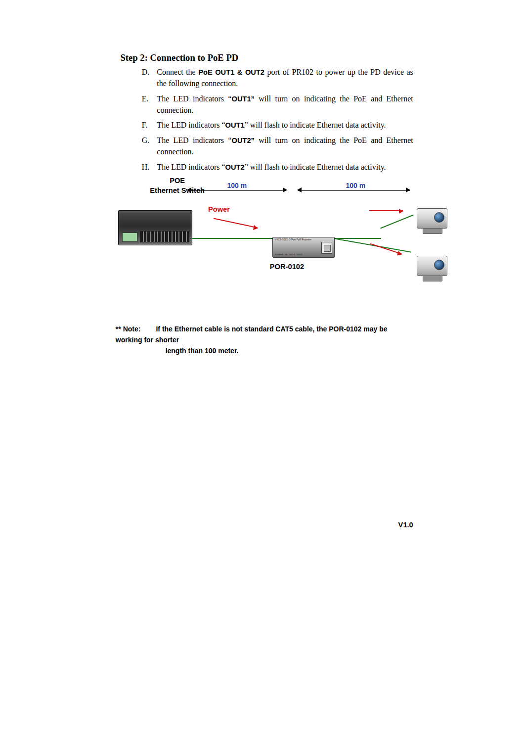Step 2: Connection to PoE PD
D. Connect the PoE OUT1 & OUT2 port of PR102 to power up the PD device as the following connection.
E. The LED indicators “OUT1” will turn on indicating the PoE and Ethernet connection.
F. The LED indicators “OUT1” will flash to indicate Ethernet data activity.
G. The LED indicators “OUT2” will turn on indicating the PoE and Ethernet connection.
H. The LED indicators “OUT2” will flash to indicate Ethernet data activity.
POE
Ethernet Switch
100 m
100 m
Power
MYCE-0102 2-Port PoE Repeater
POWER IN OUT1 OUT2
POR-0102
** Note: If the Ethernet cable is not standard CAT5 cable, the POR-0102 may be working for shorter length than 100 meter.
V1.0